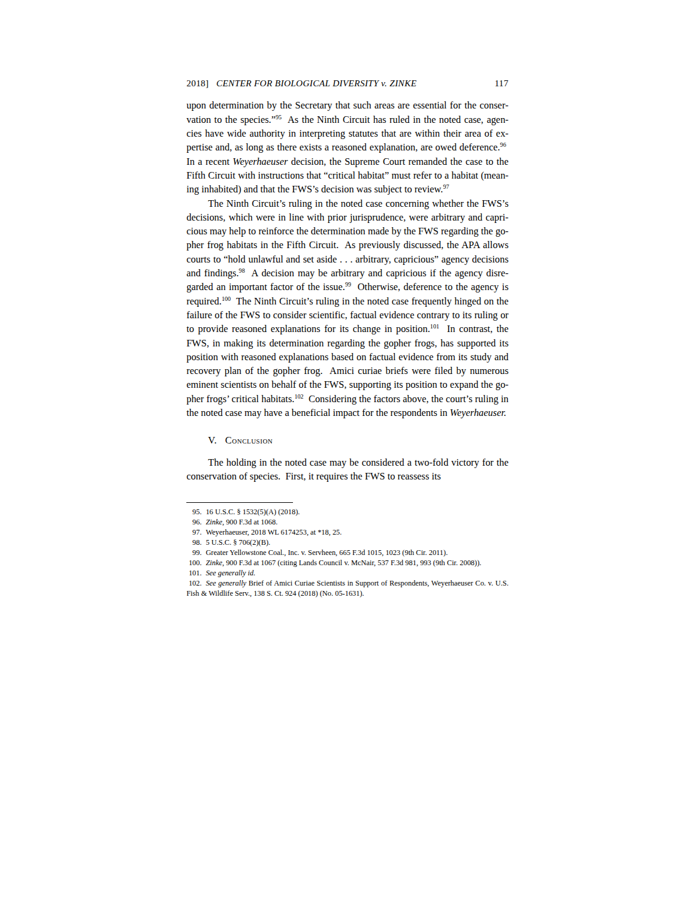2018] CENTER FOR BIOLOGICAL DIVERSITY v. ZINKE 117
upon determination by the Secretary that such areas are essential for the conservation to the species.”95 As the Ninth Circuit has ruled in the noted case, agencies have wide authority in interpreting statutes that are within their area of expertise and, as long as there exists a reasoned explanation, are owed deference.96 In a recent Weyerhaeuser decision, the Supreme Court remanded the case to the Fifth Circuit with instructions that “critical habitat” must refer to a habitat (meaning inhabited) and that the FWS’s decision was subject to review.97
The Ninth Circuit’s ruling in the noted case concerning whether the FWS’s decisions, which were in line with prior jurisprudence, were arbitrary and capricious may help to reinforce the determination made by the FWS regarding the gopher frog habitats in the Fifth Circuit. As previously discussed, the APA allows courts to “hold unlawful and set aside . . . arbitrary, capricious” agency decisions and findings.98 A decision may be arbitrary and capricious if the agency disregarded an important factor of the issue.99 Otherwise, deference to the agency is required.100 The Ninth Circuit’s ruling in the noted case frequently hinged on the failure of the FWS to consider scientific, factual evidence contrary to its ruling or to provide reasoned explanations for its change in position.101 In contrast, the FWS, in making its determination regarding the gopher frogs, has supported its position with reasoned explanations based on factual evidence from its study and recovery plan of the gopher frog. Amici curiae briefs were filed by numerous eminent scientists on behalf of the FWS, supporting its position to expand the gopher frogs’ critical habitats.102 Considering the factors above, the court’s ruling in the noted case may have a beneficial impact for the respondents in Weyerhaeuser.
V. Conclusion
The holding in the noted case may be considered a two-fold victory for the conservation of species. First, it requires the FWS to reassess its
95. 16 U.S.C. § 1532(5)(A) (2018). 96. Zinke, 900 F.3d at 1068. 97. Weyerhaeuser, 2018 WL 6174253, at *18, 25. 98. 5 U.S.C. § 706(2)(B). 99. Greater Yellowstone Coal., Inc. v. Servheen, 665 F.3d 1015, 1023 (9th Cir. 2011). 100. Zinke, 900 F.3d at 1067 (citing Lands Council v. McNair, 537 F.3d 981, 993 (9th Cir. 2008)). 101. See generally id. 102. See generally Brief of Amici Curiae Scientists in Support of Respondents, Weyerhaeuser Co. v. U.S. Fish & Wildlife Serv., 138 S. Ct. 924 (2018) (No. 05-1631).